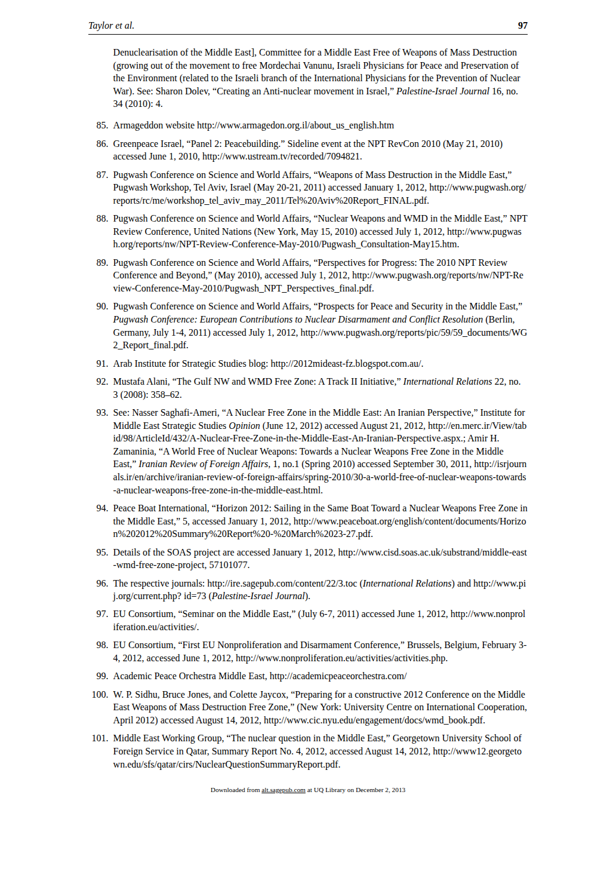Taylor et al. 97
Denuclearisation of the Middle East], Committee for a Middle East Free of Weapons of Mass Destruction (growing out of the movement to free Mordechai Vanunu, Israeli Physicians for Peace and Preservation of the Environment (related to the Israeli branch of the International Physicians for the Prevention of Nuclear War). See: Sharon Dolev, “Creating an Anti-nuclear movement in Israel,” Palestine-Israel Journal 16, no. 34 (2010): 4.
85. Armageddon website http://www.armagedon.org.il/about_us_english.htm
86. Greenpeace Israel, “Panel 2: Peacebuilding.” Sideline event at the NPT RevCon 2010 (May 21, 2010) accessed June 1, 2010, http://www.ustream.tv/recorded/7094821.
87. Pugwash Conference on Science and World Affairs, “Weapons of Mass Destruction in the Middle East,” Pugwash Workshop, Tel Aviv, Israel (May 20-21, 2011) accessed January 1, 2012, http://www.pugwash.org/reports/rc/me/workshop_tel_aviv_may_2011/Tel%20Aviv%20Report_FINAL.pdf.
88. Pugwash Conference on Science and World Affairs, “Nuclear Weapons and WMD in the Middle East,” NPT Review Conference, United Nations (New York, May 15, 2010) accessed July 1, 2012, http://www.pugwash.org/reports/nw/NPT-Review-Conference-May-2010/Pugwash_Consultation-May15.htm.
89. Pugwash Conference on Science and World Affairs, “Perspectives for Progress: The 2010 NPT Review Conference and Beyond,” (May 2010), accessed July 1, 2012, http://www.pugwash.org/reports/nw/NPT-Review-Conference-May-2010/Pugwash_NPT_Perspectives_final.pdf.
90. Pugwash Conference on Science and World Affairs, “Prospects for Peace and Security in the Middle East,” Pugwash Conference: European Contributions to Nuclear Disarmament and Conflict Resolution (Berlin, Germany, July 1-4, 2011) accessed July 1, 2012, http://www.pugwash.org/reports/pic/59/59_documents/WG2_Report_final.pdf.
91. Arab Institute for Strategic Studies blog: http://2012mideast-fz.blogspot.com.au/.
92. Mustafa Alani, “The Gulf NW and WMD Free Zone: A Track II Initiative,” International Relations 22, no. 3 (2008): 358–62.
93. See: Nasser Saghafi-Ameri, “A Nuclear Free Zone in the Middle East: An Iranian Perspective,” Institute for Middle East Strategic Studies Opinion (June 12, 2012) accessed August 21, 2012, http://en.merc.ir/View/tabid/98/ArticleId/432/A-Nuclear-Free-Zone-in-the-Middle-East-An-Iranian-Perspective.aspx.; Amir H. Zamaninia, “A World Free of Nuclear Weapons: Towards a Nuclear Weapons Free Zone in the Middle East,” Iranian Review of Foreign Affairs, 1, no.1 (Spring 2010) accessed September 30, 2011, http://isrjournals.ir/en/archive/iranian-review-of-foreign-affairs/spring-2010/30-a-world-free-of-nuclear-weapons-towards-a-nuclear-weapons-free-zone-in-the-middle-east.html.
94. Peace Boat International, “Horizon 2012: Sailing in the Same Boat Toward a Nuclear Weapons Free Zone in the Middle East,” 5, accessed January 1, 2012, http://www.peaceboat.org/english/content/documents/Horizon%202012%20Summary%20Report%20-%20March%2023-27.pdf.
95. Details of the SOAS project are accessed January 1, 2012, http://www.cisd.soas.ac.uk/substrand/middle-east-wmd-free-zone-project, 57101077.
96. The respective journals: http://ire.sagepub.com/content/22/3.toc (International Relations) and http://www.pij.org/current.php? id=73 (Palestine-Israel Journal).
97. EU Consortium, “Seminar on the Middle East,” (July 6-7, 2011) accessed June 1, 2012, http://www.nonproliferation.eu/activities/.
98. EU Consortium, “First EU Nonproliferation and Disarmament Conference,” Brussels, Belgium, February 3-4, 2012, accessed June 1, 2012, http://www.nonproliferation.eu/activities/activities.php.
99. Academic Peace Orchestra Middle East, http://academicpeaceorchestra.com/
100. W. P. Sidhu, Bruce Jones, and Colette Jaycox, “Preparing for a constructive 2012 Conference on the Middle East Weapons of Mass Destruction Free Zone,” (New York: University Centre on International Cooperation, April 2012) accessed August 14, 2012, http://www.cic.nyu.edu/engagement/docs/wmd_book.pdf.
101. Middle East Working Group, “The nuclear question in the Middle East,” Georgetown University School of Foreign Service in Qatar, Summary Report No. 4, 2012, accessed August 14, 2012, http://www12.georgetown.edu/sfs/qatar/cirs/NuclearQuestionSummaryReport.pdf.
Downloaded from alt.sagepub.com at UQ Library on December 2, 2013